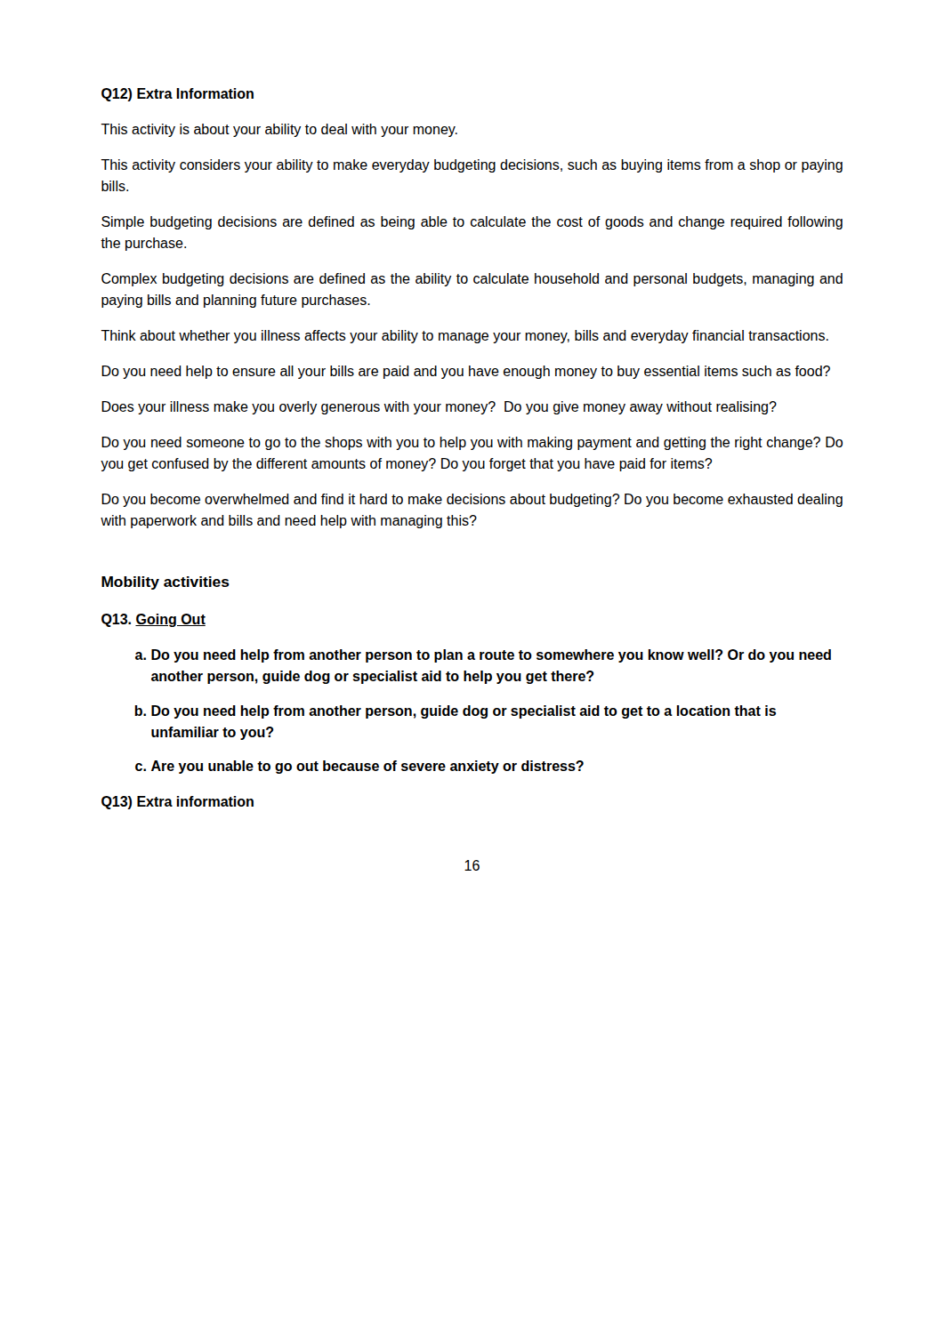Q12) Extra Information
This activity is about your ability to deal with your money.
This activity considers your ability to make everyday budgeting decisions, such as buying items from a shop or paying bills.
Simple budgeting decisions are defined as being able to calculate the cost of goods and change required following the purchase.
Complex budgeting decisions are defined as the ability to calculate household and personal budgets, managing and paying bills and planning future purchases.
Think about whether you illness affects your ability to manage your money, bills and everyday financial transactions.
Do you need help to ensure all your bills are paid and you have enough money to buy essential items such as food?
Does your illness make you overly generous with your money? Do you give money away without realising?
Do you need someone to go to the shops with you to help you with making payment and getting the right change? Do you get confused by the different amounts of money? Do you forget that you have paid for items?
Do you become overwhelmed and find it hard to make decisions about budgeting? Do you become exhausted dealing with paperwork and bills and need help with managing this?
Mobility activities
Q13. Going Out
Do you need help from another person to plan a route to somewhere you know well? Or do you need another person, guide dog or specialist aid to help you get there?
Do you need help from another person, guide dog or specialist aid to get to a location that is unfamiliar to you?
Are you unable to go out because of severe anxiety or distress?
Q13) Extra information
16